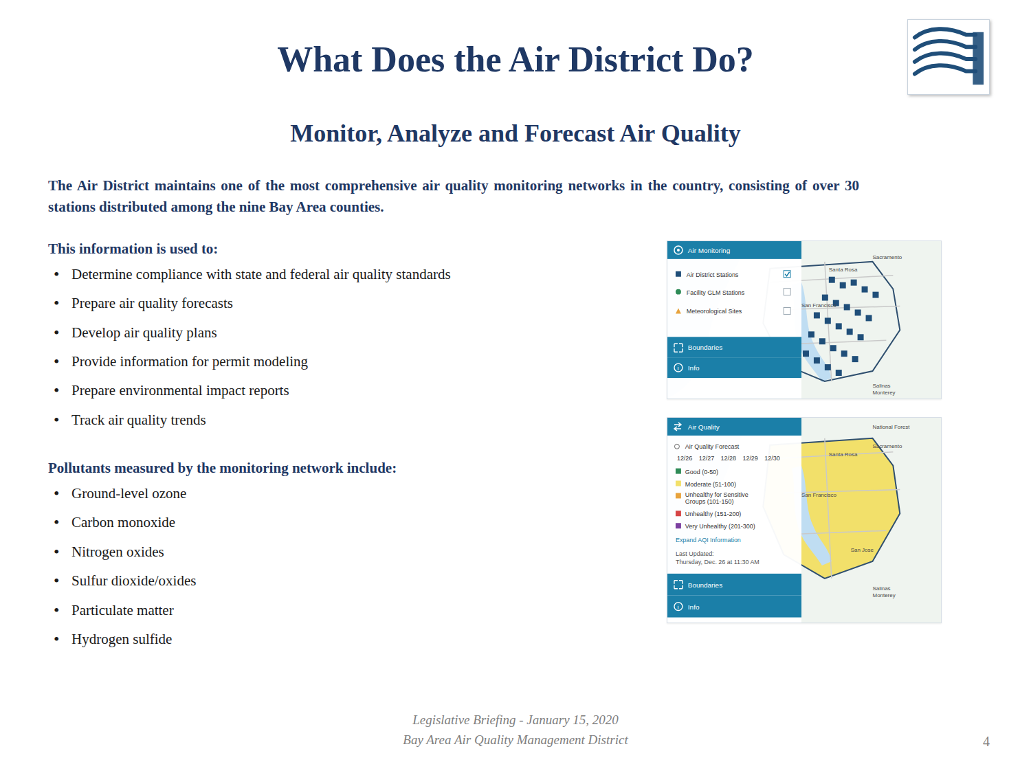What Does the Air District Do?
Monitor, Analyze and Forecast Air Quality
The Air District maintains one of the most comprehensive air quality monitoring networks in the country, consisting of over 30 stations distributed among the nine Bay Area counties.
This information is used to:
Determine compliance with state and federal air quality standards
Prepare air quality forecasts
Develop air quality plans
Provide information for permit modeling
Prepare environmental impact reports
Track air quality trends
Pollutants measured by the monitoring network include:
Ground-level ozone
Carbon monoxide
Nitrogen oxides
Sulfur dioxide/oxides
Particulate matter
Hydrogen sulfide
Sacramento Santa Rosa San Francisco Salinas Monterey Air Monitoring Air District Stations Facility GLM Stations Meteorological Sites Boundaries Info i
National Forest Sacramento Santa Rosa San Francisco San Jose Salinas Monterey Air Quality Air Quality Forecast 12/26 12/27 12/28 12/29 12/30 Good (0-50) Moderate (51-100) Unhealthy for Sensitive Groups (101-150) Unhealthy (151-200) Very Unhealthy (201-300) Expand AQI Information Last Updated: Thursday, Dec. 26 at 11:30 AM Boundaries Info i
Legislative Briefing - January 15, 2020
Bay Area Air Quality Management District
4